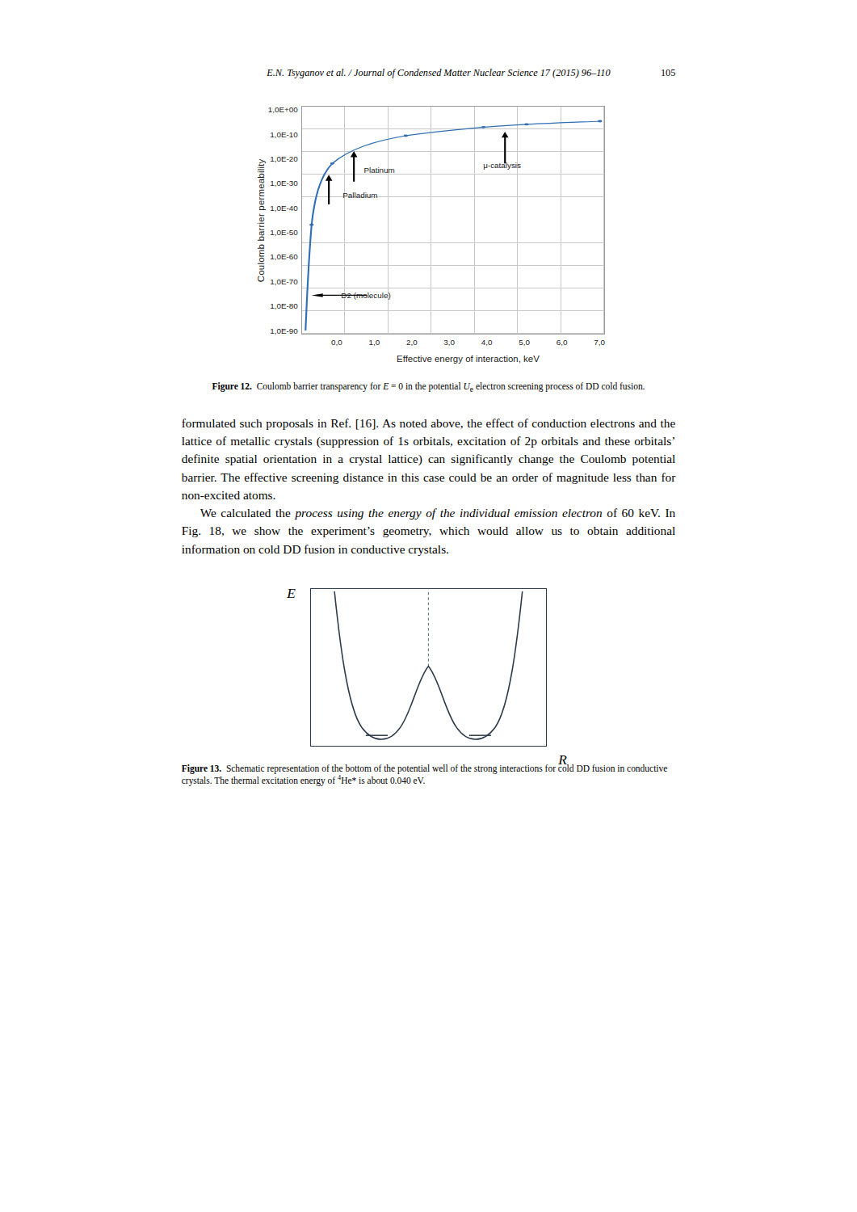E.N. Tsyganov et al. / Journal of Condensed Matter Nuclear Science 17 (2015) 96–110 105
Coulomb barrier permeability
1,0E+00 1,0E-10 1,0E-20 1,0E-30 1,0E-40 1,0E-50 1,0E-60 1,0E-70 1,0E-80 1,0E-90
Platinum Palladium μ-catalysis D2 (molecule)
0,0 1,0 2,0 3,0 4,0 5,0 6,0 7,0
Effective energy of interaction, keV
Figure 12. Coulomb barrier transparency for E = 0 in the potential Ue electron screening process of DD cold fusion.
formulated such proposals in Ref. [16]. As noted above, the effect of conduction electrons and the lattice of metallic crystals (suppression of 1s orbitals, excitation of 2p orbitals and these orbitals’ definite spatial orientation in a crystal lattice) can significantly change the Coulomb potential barrier. The effective screening distance in this case could be an order of magnitude less than for non-excited atoms.
We calculated the process using the energy of the individual emission electron of 60 keV. In Fig. 18, we show the experiment’s geometry, which would allow us to obtain additional information on cold DD fusion in conductive crystals.
E
R
Figure 13. Schematic representation of the bottom of the potential well of the strong interactions for cold DD fusion in conductive crystals. The thermal excitation energy of 4He* is about 0.040 eV.